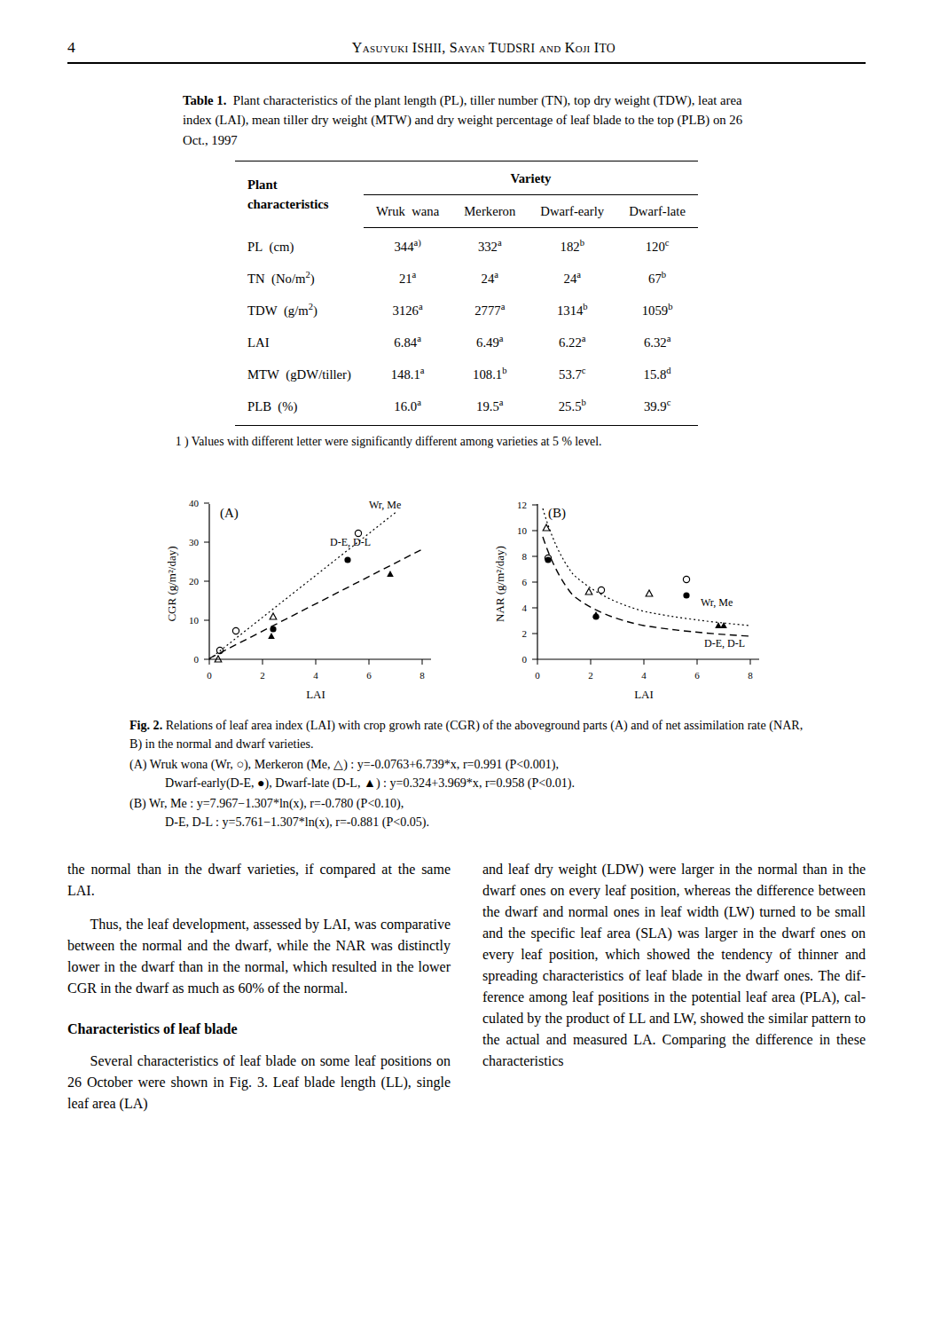4
Yasuyuki ISHII, Sayan TUDSRI and Koji ITO
Table 1. Plant characteristics of the plant length (PL), tiller number (TN), top dry weight (TDW), leat area index (LAI), mean tiller dry weight (MTW) and dry weight percentage of leaf blade to the top (PLB) on 26 Oct., 1997
| Plant characteristics | Variety |
| --- | --- |
| Wruk wana | Merkeron | Dwarf-early | Dwarf-late |
| PL (cm) | 344 a) | 332 a | 182 b | 120 c |
| TN (No/m 2 ) | 21 a | 24 a | 24 a | 67 b |
| TDW (g/m 2 ) | 3126 a | 2777 a | 1314 b | 1059 b |
| LAI | 6.84 a | 6.49 a | 6.22 a | 6.32 a |
| MTW (gDW/tiller) | 148.1 a | 108.1 b | 53.7 c | 15.8 d |
| PLB (%) | 16.0 a | 19.5 a | 25.5 b | 39.9 c |
1 ) Values with different letter were significantly different among varieties at 5 % level.
0 10 20 30 40 0 2 4 6 8 LAI CGR (g/m²/day) (A) Wr, Me D-E, D-L
0 2 4 6 8 10 12 0 2 4 6 8 LAI NAR (g/m²/day) (B) Wr, Me D-E, D-L
Fig. 2. Relations of leaf area index (LAI) with crop growh rate (CGR) of the aboveground parts (A) and of net assimilation rate (NAR, B) in the normal and dwarf varieties.
(A) Wruk wona (Wr, ○), Merkeron (Me, △) : y=-0.0763+6.739*x, r=0.991 (P<0.001),
Dwarf-early(D-E, ●), Dwarf-late (D-L, ▲) : y=0.324+3.969*x, r=0.958 (P<0.01).
(B) Wr, Me : y=7.967−1.307*ln(x), r=-0.780 (P<0.10),
D-E, D-L : y=5.761−1.307*ln(x), r=-0.881 (P<0.05).
the normal than in the dwarf varieties, if compared at the same LAI.
Thus, the leaf development, assessed by LAI, was comparative between the normal and the dwarf, while the NAR was distinctly lower in the dwarf than in the normal, which resulted in the lower CGR in the dwarf as much as 60% of the normal.
Characteristics of leaf blade
Several characteristics of leaf blade on some leaf positions on 26 October were shown in Fig. 3. Leaf blade length (LL), single leaf area (LA)
and leaf dry weight (LDW) were larger in the normal than in the dwarf ones on every leaf position, whereas the difference between the dwarf and normal ones in leaf width (LW) turned to be small and the specific leaf area (SLA) was larger in the dwarf ones on every leaf position, which showed the tendency of thinner and spreading characteristics of leaf blade in the dwarf ones. The difference among leaf positions in the potential leaf area (PLA), calculated by the product of LL and LW, showed the similar pattern to the actual and measured LA. Comparing the difference in these characteristics